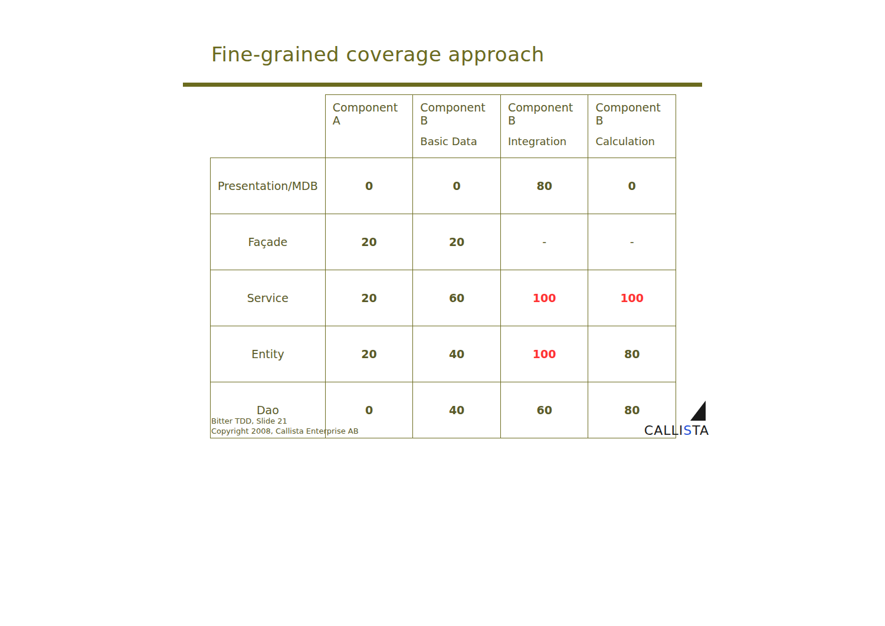Fine-grained coverage approach
| | Component A | Component B Basic Data | Component B Integration | Component B Calculation |
| --- | --- | --- | --- | --- |
| Presentation/MDB | 0 | 0 | 80 | 0 |
| Façade | 20 | 20 | - | - |
| Service | 20 | 60 | 100 | 100 |
| Entity | 20 | 40 | 100 | 80 |
| Dao | 0 | 40 | 60 | 80 |
Bitter TDD, Slide 21
Copyright 2008, Callista Enterprise AB
CALLISTA